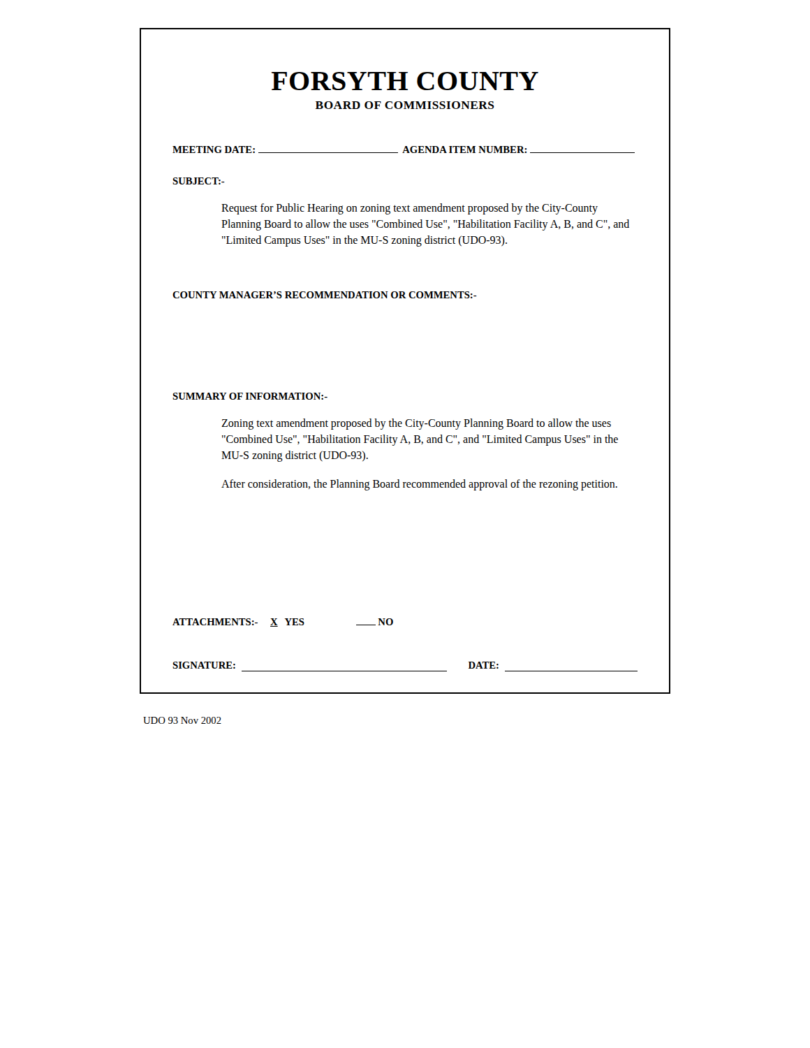FORSYTH COUNTY
BOARD OF COMMISSIONERS
MEETING DATE: AGENDA ITEM NUMBER:
SUBJECT:-
Request for Public Hearing on zoning text amendment proposed by the City-County Planning Board to allow the uses "Combined Use", "Habilitation Facility A, B, and C", and "Limited Campus Uses" in the MU-S zoning district (UDO-93).
COUNTY MANAGER’S RECOMMENDATION OR COMMENTS:-
SUMMARY OF INFORMATION:-
Zoning text amendment proposed by the City-County Planning Board to allow the uses "Combined Use", "Habilitation Facility A, B, and C", and "Limited Campus Uses" in the MU-S zoning district (UDO-93).
After consideration, the Planning Board recommended approval of the rezoning petition.
ATTACHMENTS:- X YES NO
SIGNATURE: DATE:
UDO 93 Nov 2002